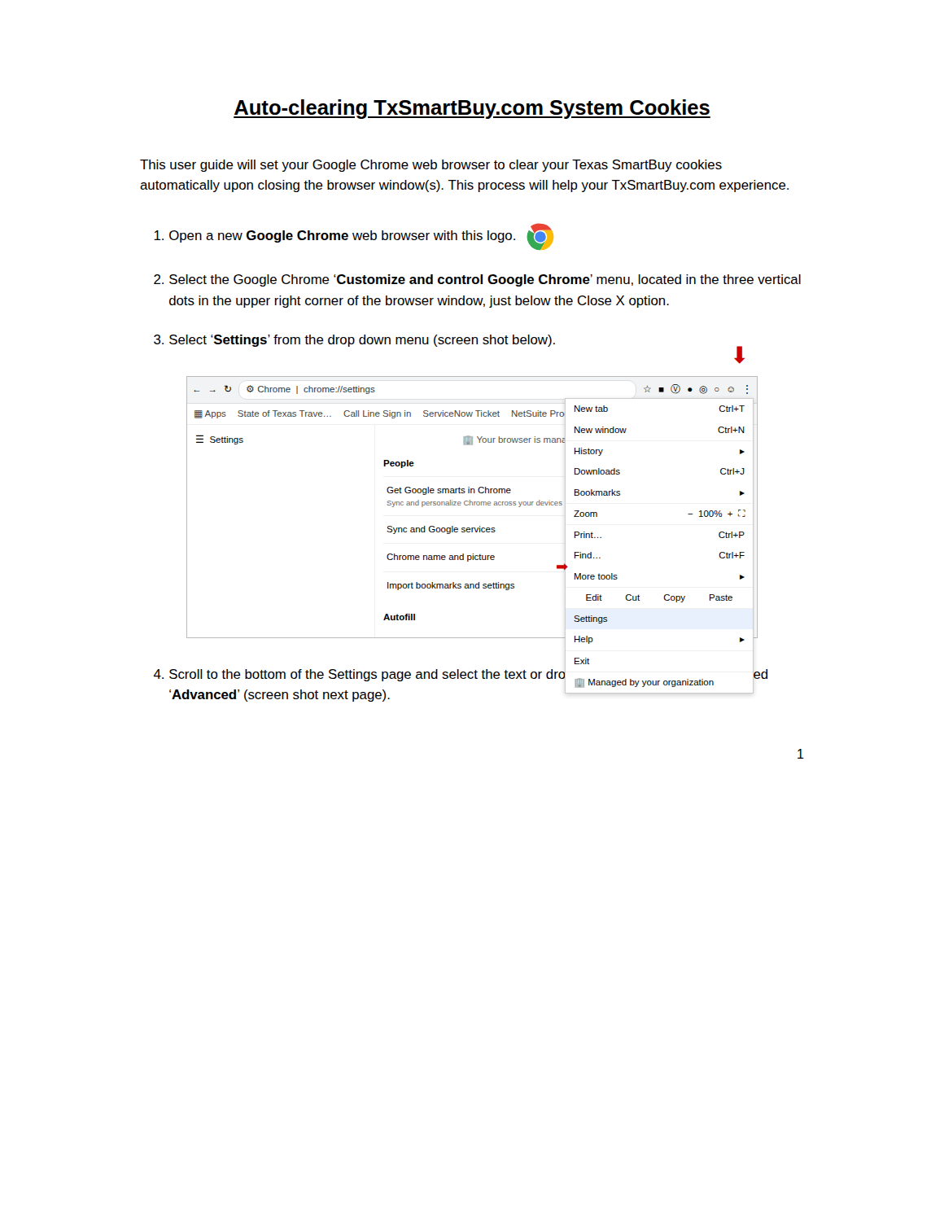Auto-clearing TxSmartBuy.com System Cookies
This user guide will set your Google Chrome web browser to clear your Texas SmartBuy cookies automatically upon closing the browser window(s). This process will help your TxSmartBuy.com experience.
Open a new Google Chrome web browser with this logo.
Select the Google Chrome ‘Customize and control Google Chrome’ menu, located in the three vertical dots in the upper right corner of the browser window, just below the Close X option.
Select ‘Settings’ from the drop down menu (screen shot below).
⬇
← → ↻ ⚙ Chrome | chrome://settings ☆ ■ Ⓥ ● ◎ ○ ☺ ⋮
▦ Apps State of Texas Trave… Call Line Sign in ServiceNow Ticket NetSuite Production Home Page Updates 📄
☰ Settings
🏢 Your browser is managed by your organization
People
Turn on Get Google smarts in Chrome Sync and personalize Chrome across your devices
Sync and Google services
Chrome name and picture
Import bookmarks and settings
Autofill
New tab Ctrl+T
New window Ctrl+N
History▸
Downloads Ctrl+J
Bookmarks▸
Zoom− 100% + ⛶
Print…Ctrl+P
Find…Ctrl+F
More tools▸
Edit Cut Copy Paste
Settings
Help▸
Exit
🏢 Managed by your organization
➡
Scroll to the bottom of the Settings page and select the text or drop down arrow in the middle called ‘Advanced’ (screen shot next page).
1